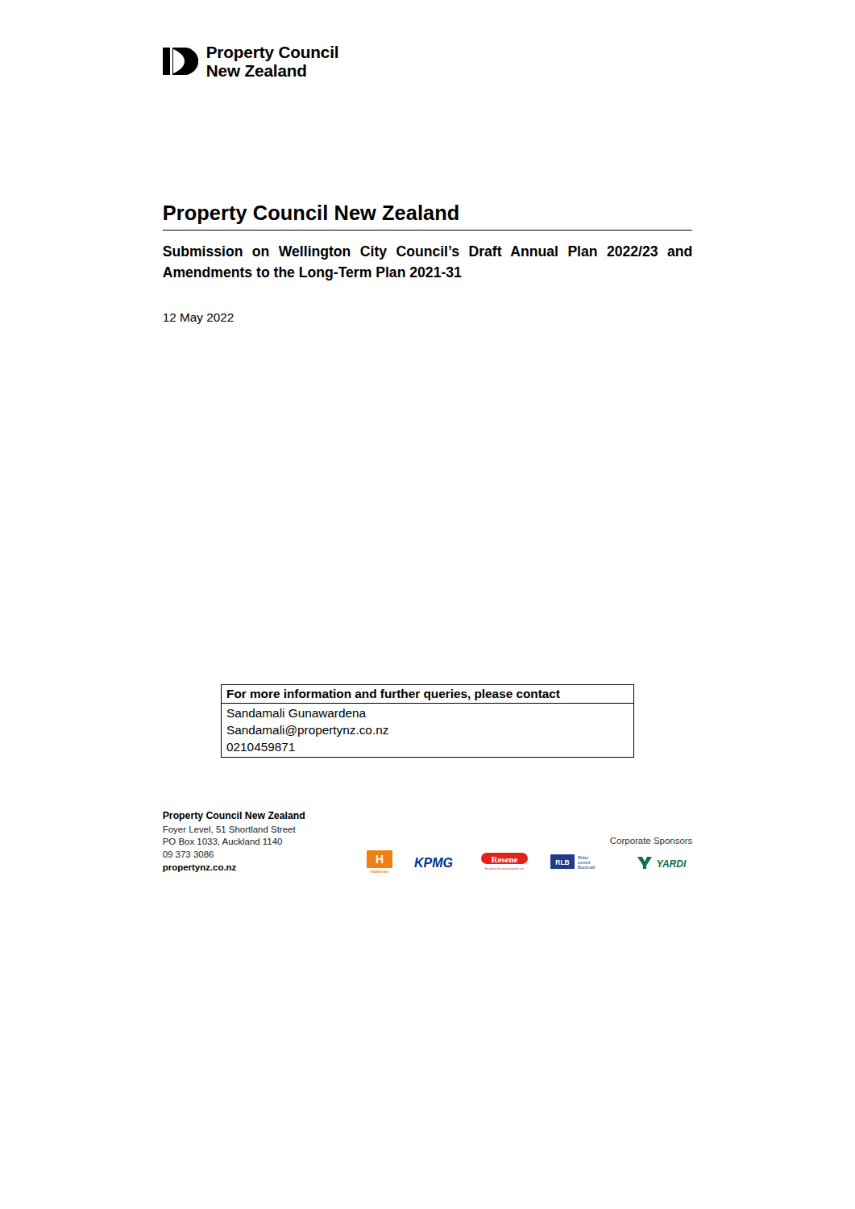Property Council
New Zealand
Property Council New Zealand
Submission on Wellington City Council’s Draft Annual Plan 2022/23 and Amendments to the Long-Term Plan 2021-31
12 May 2022
| For more information and further queries, please contact |
| Sandamali Gunawardena Sandamali@propertynz.co.nz 0210459871 |
Property Council New Zealand
Foyer Level, 51 Shortland Street
PO Box 1033, Auckland 1140
09 373 3086
propertynz.co.nz
Corporate Sponsors
H HAWKINS KPMG Resene the paint the professionals use RLB Rider Levett Bucknall YARDI